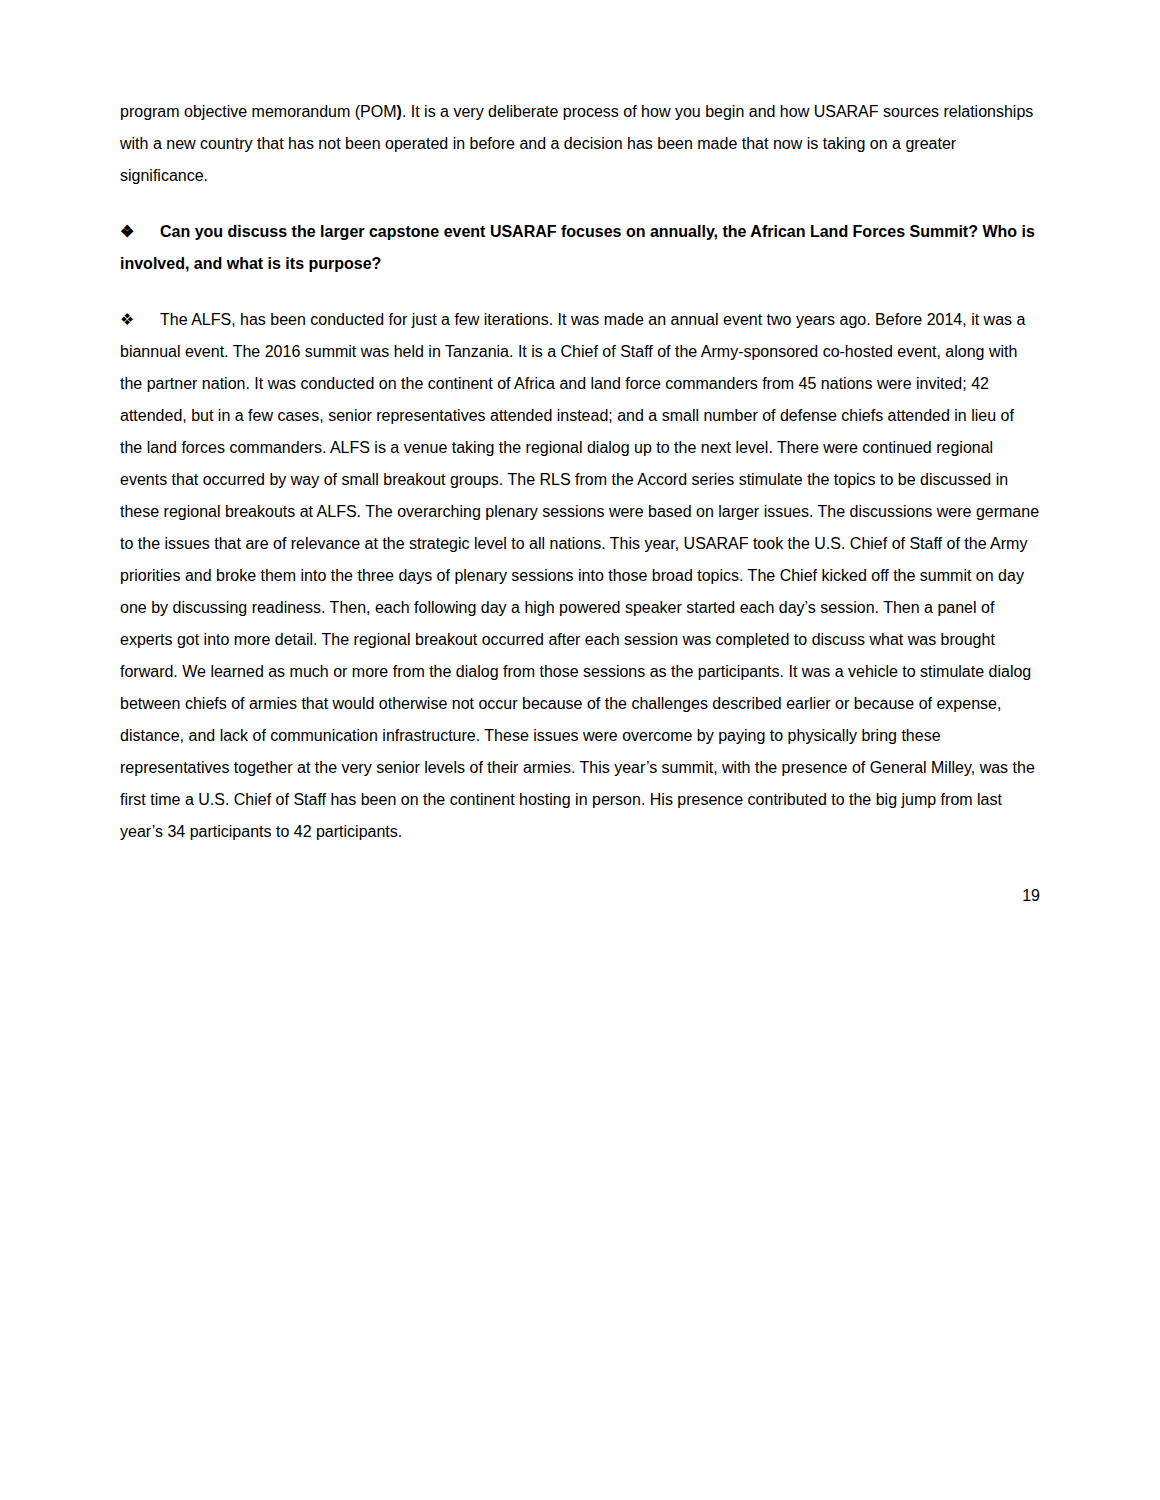program objective memorandum (POM). It is a very deliberate process of how you begin and how USARAF sources relationships with a new country that has not been operated in before and a decision has been made that now is taking on a greater significance.
❖Can you discuss the larger capstone event USARAF focuses on annually, the African Land Forces Summit? Who is involved, and what is its purpose?
❖The ALFS, has been conducted for just a few iterations. It was made an annual event two years ago. Before 2014, it was a biannual event. The 2016 summit was held in Tanzania. It is a Chief of Staff of the Army-sponsored co-hosted event, along with the partner nation. It was conducted on the continent of Africa and land force commanders from 45 nations were invited; 42 attended, but in a few cases, senior representatives attended instead; and a small number of defense chiefs attended in lieu of the land forces commanders. ALFS is a venue taking the regional dialog up to the next level. There were continued regional events that occurred by way of small breakout groups. The RLS from the Accord series stimulate the topics to be discussed in these regional breakouts at ALFS. The overarching plenary sessions were based on larger issues. The discussions were germane to the issues that are of relevance at the strategic level to all nations. This year, USARAF took the U.S. Chief of Staff of the Army priorities and broke them into the three days of plenary sessions into those broad topics. The Chief kicked off the summit on day one by discussing readiness. Then, each following day a high powered speaker started each day’s session. Then a panel of experts got into more detail. The regional breakout occurred after each session was completed to discuss what was brought forward. We learned as much or more from the dialog from those sessions as the participants. It was a vehicle to stimulate dialog between chiefs of armies that would otherwise not occur because of the challenges described earlier or because of expense, distance, and lack of communication infrastructure. These issues were overcome by paying to physically bring these representatives together at the very senior levels of their armies. This year’s summit, with the presence of General Milley, was the first time a U.S. Chief of Staff has been on the continent hosting in person. His presence contributed to the big jump from last year’s 34 participants to 42 participants.
19